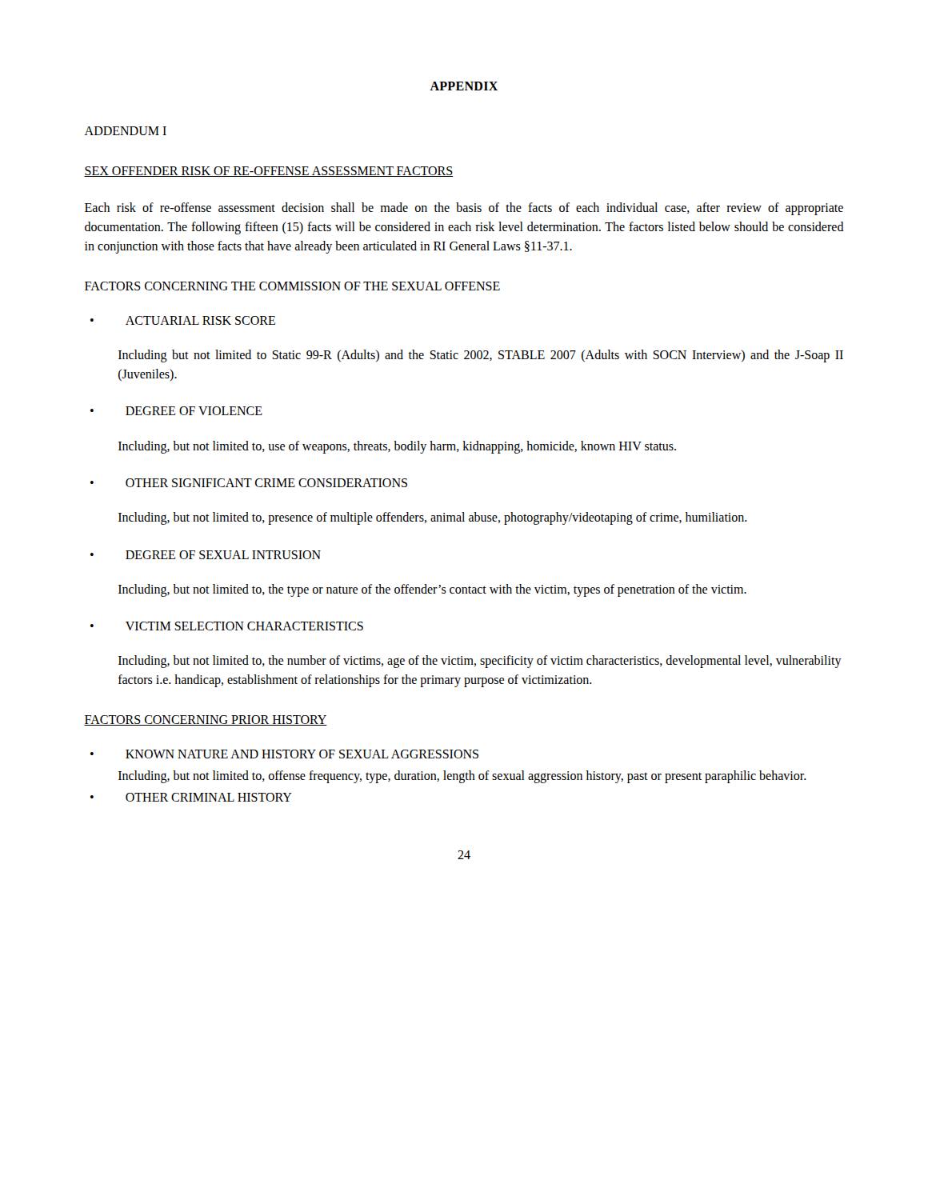APPENDIX
ADDENDUM I
SEX OFFENDER RISK OF RE-OFFENSE ASSESSMENT FACTORS
Each risk of re-offense assessment decision shall be made on the basis of the facts of each individual case, after review of appropriate documentation. The following fifteen (15) facts will be considered in each risk level determination. The factors listed below should be considered in conjunction with those facts that have already been articulated in RI General Laws §11-37.1.
FACTORS CONCERNING THE COMMISSION OF THE SEXUAL OFFENSE
ACTUARIAL RISK SCORE
Including but not limited to Static 99-R (Adults) and the Static 2002, STABLE 2007 (Adults with SOCN Interview) and the J-Soap II (Juveniles).
DEGREE OF VIOLENCE
Including, but not limited to, use of weapons, threats, bodily harm, kidnapping, homicide, known HIV status.
OTHER SIGNIFICANT CRIME CONSIDERATIONS
Including, but not limited to, presence of multiple offenders, animal abuse, photography/videotaping of crime, humiliation.
DEGREE OF SEXUAL INTRUSION
Including, but not limited to, the type or nature of the offender’s contact with the victim, types of penetration of the victim.
VICTIM SELECTION CHARACTERISTICS
Including, but not limited to, the number of victims, age of the victim, specificity of victim characteristics, developmental level, vulnerability factors i.e. handicap, establishment of relationships for the primary purpose of victimization.
FACTORS CONCERNING PRIOR HISTORY
KNOWN NATURE AND HISTORY OF SEXUAL AGGRESSIONS
Including, but not limited to, offense frequency, type, duration, length of sexual aggression history, past or present paraphilic behavior.
OTHER CRIMINAL HISTORY
24